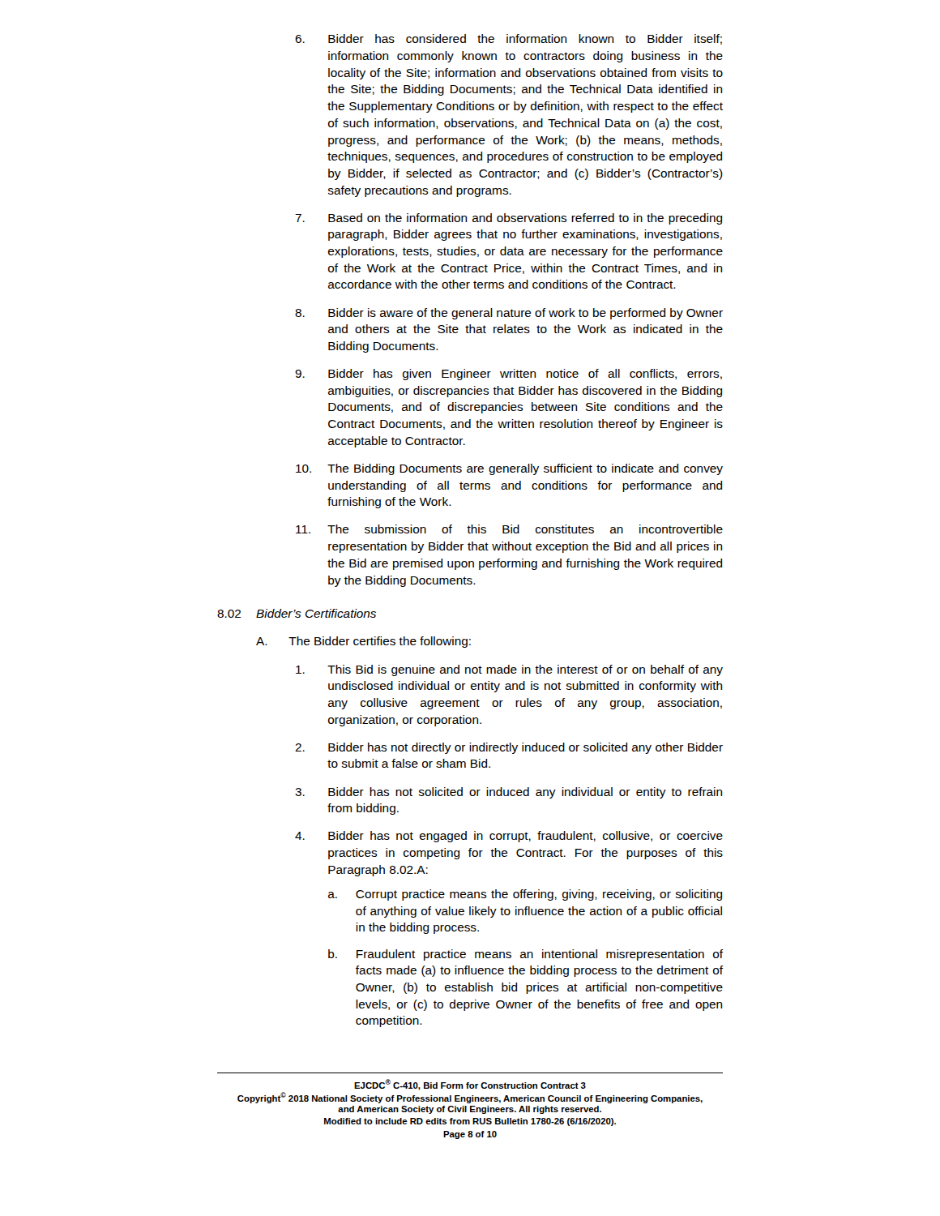6. Bidder has considered the information known to Bidder itself; information commonly known to contractors doing business in the locality of the Site; information and observations obtained from visits to the Site; the Bidding Documents; and the Technical Data identified in the Supplementary Conditions or by definition, with respect to the effect of such information, observations, and Technical Data on (a) the cost, progress, and performance of the Work; (b) the means, methods, techniques, sequences, and procedures of construction to be employed by Bidder, if selected as Contractor; and (c) Bidder’s (Contractor’s) safety precautions and programs.
7. Based on the information and observations referred to in the preceding paragraph, Bidder agrees that no further examinations, investigations, explorations, tests, studies, or data are necessary for the performance of the Work at the Contract Price, within the Contract Times, and in accordance with the other terms and conditions of the Contract.
8. Bidder is aware of the general nature of work to be performed by Owner and others at the Site that relates to the Work as indicated in the Bidding Documents.
9. Bidder has given Engineer written notice of all conflicts, errors, ambiguities, or discrepancies that Bidder has discovered in the Bidding Documents, and of discrepancies between Site conditions and the Contract Documents, and the written resolution thereof by Engineer is acceptable to Contractor.
10. The Bidding Documents are generally sufficient to indicate and convey understanding of all terms and conditions for performance and furnishing of the Work.
11. The submission of this Bid constitutes an incontrovertible representation by Bidder that without exception the Bid and all prices in the Bid are premised upon performing and furnishing the Work required by the Bidding Documents.
8.02 Bidder’s Certifications
A. The Bidder certifies the following:
1. This Bid is genuine and not made in the interest of or on behalf of any undisclosed individual or entity and is not submitted in conformity with any collusive agreement or rules of any group, association, organization, or corporation.
2. Bidder has not directly or indirectly induced or solicited any other Bidder to submit a false or sham Bid.
3. Bidder has not solicited or induced any individual or entity to refrain from bidding.
4. Bidder has not engaged in corrupt, fraudulent, collusive, or coercive practices in competing for the Contract. For the purposes of this Paragraph 8.02.A:
a. Corrupt practice means the offering, giving, receiving, or soliciting of anything of value likely to influence the action of a public official in the bidding process.
b. Fraudulent practice means an intentional misrepresentation of facts made (a) to influence the bidding process to the detriment of Owner, (b) to establish bid prices at artificial non-competitive levels, or (c) to deprive Owner of the benefits of free and open competition.
EJCDC® C-410, Bid Form for Construction Contract 3
Copyright© 2018 National Society of Professional Engineers, American Council of Engineering Companies,
and American Society of Civil Engineers. All rights reserved.
Modified to include RD edits from RUS Bulletin 1780-26 (6/16/2020).
Page 8 of 10